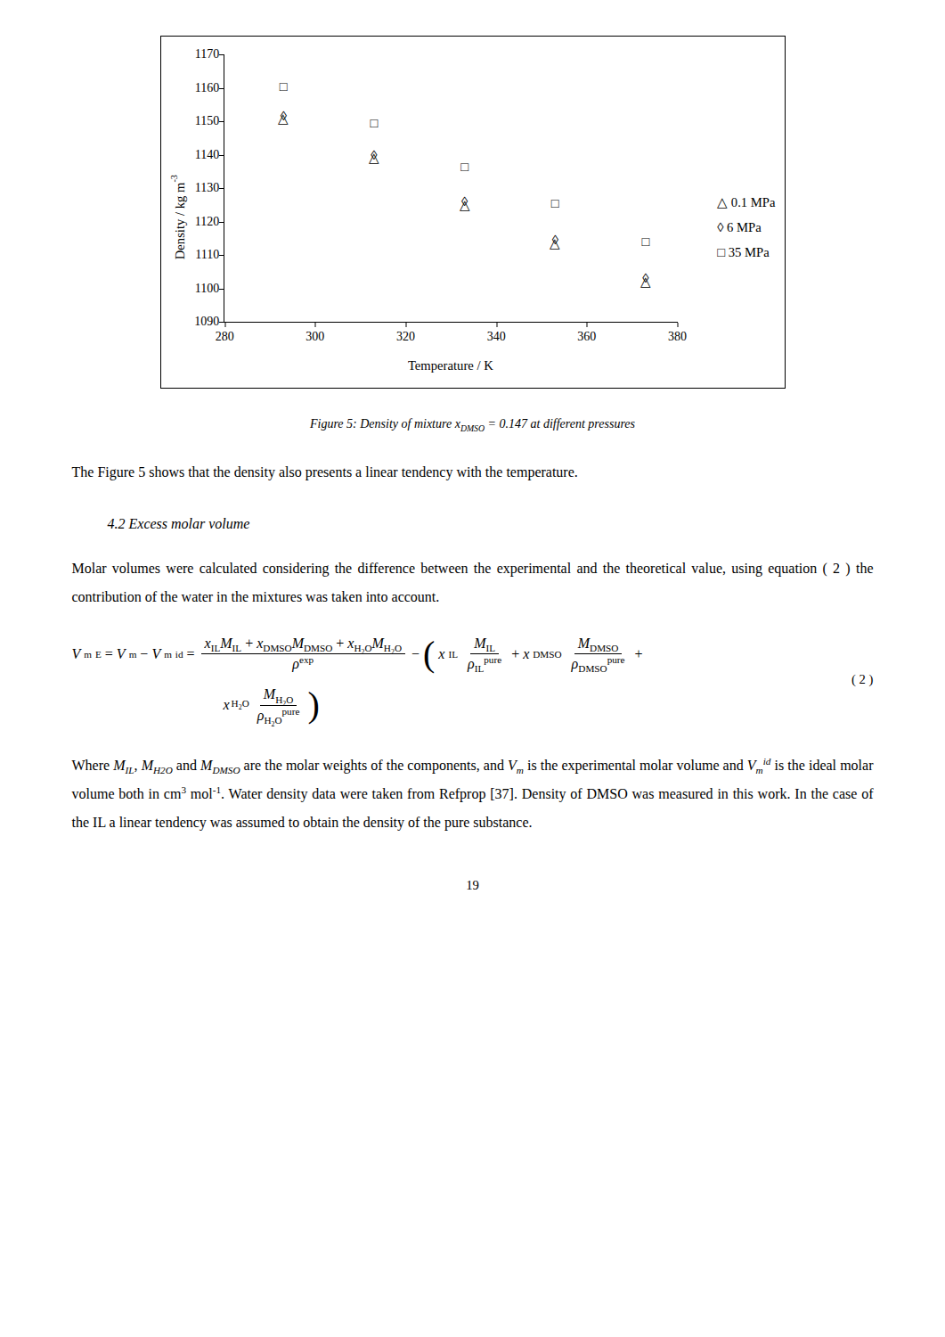Density / kg m-3
1170
1160
1150
1140
1130
1120
1110
1100
1090
280
300
320
340
360
380
□
◊
△
□
◊
△
□
◊
△
□
◊
△
□
◊
△
Temperature / K
△ 0.1 MPa
◊ 6 MPa
□ 35 MPa
Figure 5: Density of mixture xDMSO = 0.147 at different pressures
The Figure 5 shows that the density also presents a linear tendency with the temperature.
4.2 Excess molar volume
Molar volumes were calculated considering the difference between the experimental and the theoretical value, using equation ( 2 ) the contribution of the water in the mixtures was taken into account.
VmE = Vm − Vmid = xILMIL + xDMSOMDMSO + xH2OMH2O ρexp − ( xIL MIL ρILpure + xDMSO MDMSO ρDMSOpure +
xH2O MH2O ρH2Opure )
( 2 )
Where MIL, MH2O and MDMSO are the molar weights of the components, and Vm is the experimental molar volume and Vmid is the ideal molar volume both in cm3 mol-1. Water density data were taken from Refprop [37]. Density of DMSO was measured in this work. In the case of the IL a linear tendency was assumed to obtain the density of the pure substance.
19